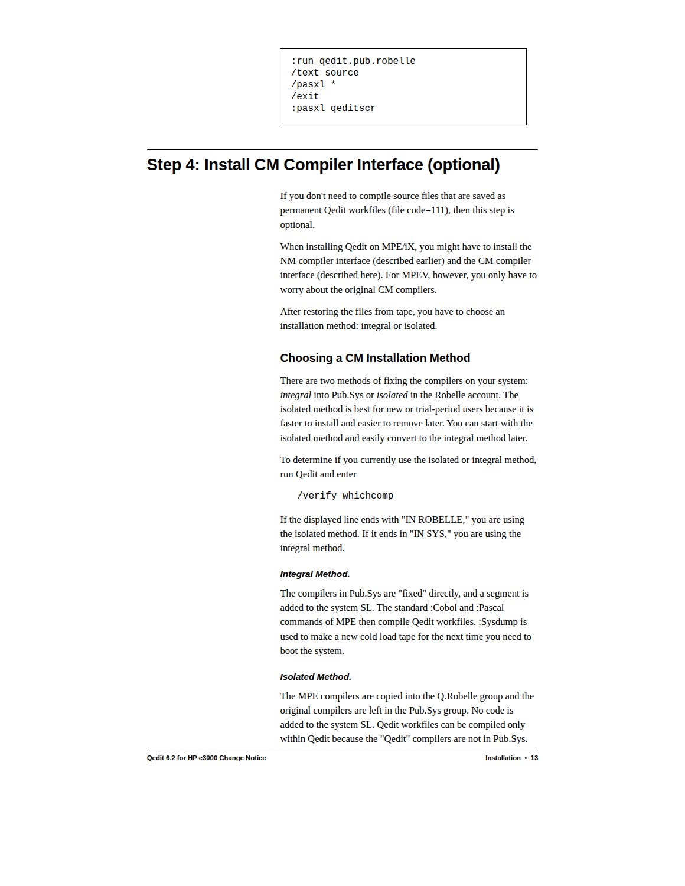:run qedit.pub.robelle
/text source
/pasxl *
/exit
:pasxl qeditscr
Step 4: Install CM Compiler Interface (optional)
If you don't need to compile source files that are saved as permanent Qedit workfiles (file code=111), then this step is optional.
When installing Qedit on MPE/iX, you might have to install the NM compiler interface (described earlier) and the CM compiler interface (described here). For MPEV, however, you only have to worry about the original CM compilers.
After restoring the files from tape, you have to choose an installation method: integral or isolated.
Choosing a CM Installation Method
There are two methods of fixing the compilers on your system: integral into Pub.Sys or isolated in the Robelle account. The isolated method is best for new or trial-period users because it is faster to install and easier to remove later. You can start with the isolated method and easily convert to the integral method later.
To determine if you currently use the isolated or integral method, run Qedit and enter
/verify whichcomp
If the displayed line ends with "IN ROBELLE," you are using the isolated method. If it ends in "IN SYS," you are using the integral method.
Integral Method.
The compilers in Pub.Sys are "fixed" directly, and a segment is added to the system SL. The standard :Cobol and :Pascal commands of MPE then compile Qedit workfiles. :Sysdump is used to make a new cold load tape for the next time you need to boot the system.
Isolated Method.
The MPE compilers are copied into the Q.Robelle group and the original compilers are left in the Pub.Sys group. No code is added to the system SL. Qedit workfiles can be compiled only within Qedit because the "Qedit" compilers are not in Pub.Sys.
Qedit 6.2 for HP e3000 Change Notice
Installation • 13